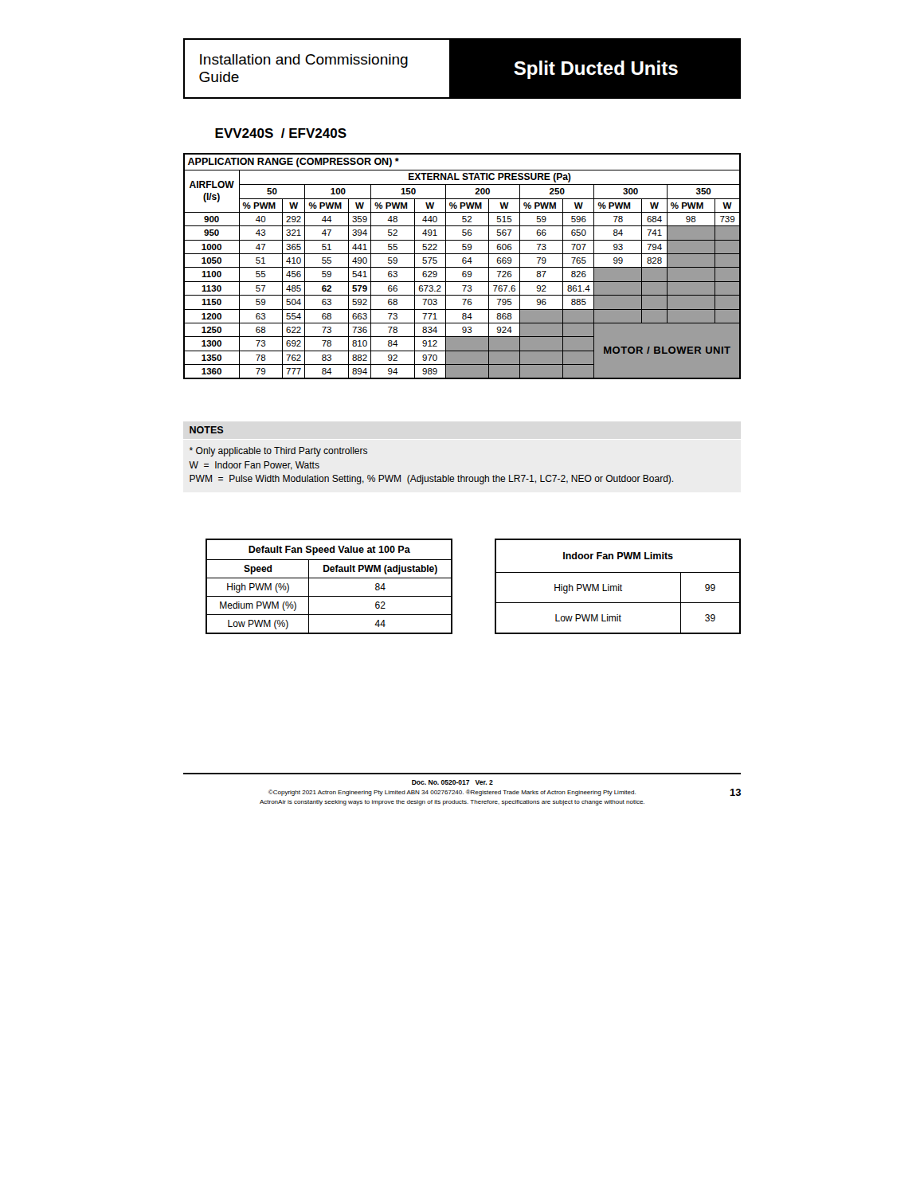Installation and Commissioning Guide
Split Ducted Units
EVV240S / EFV240S
| APPLICATION RANGE (COMPRESSOR ON) * |
| AIRFLOW (l/s) | EXTERNAL STATIC PRESSURE (Pa) |
| 50 | 100 | 150 | 200 | 250 | 300 | 350 |
| % PWM | W | % PWM | W | % PWM | W | % PWM | W | % PWM | W | % PWM | W | % PWM | W |
| 900 | 40 | 292 | 44 | 359 | 48 | 440 | 52 | 515 | 59 | 596 | 78 | 684 | 98 | 739 |
| 950 | 43 | 321 | 47 | 394 | 52 | 491 | 56 | 567 | 66 | 650 | 84 | 741 | | |
| 1000 | 47 | 365 | 51 | 441 | 55 | 522 | 59 | 606 | 73 | 707 | 93 | 794 | | |
| 1050 | 51 | 410 | 55 | 490 | 59 | 575 | 64 | 669 | 79 | 765 | 99 | 828 | | |
| 1100 | 55 | 456 | 59 | 541 | 63 | 629 | 69 | 726 | 87 | 826 | | | | |
| 1130 | 57 | 485 | 62 | 579 | 66 | 673.2 | 73 | 767.6 | 92 | 861.4 | | | | |
| 1150 | 59 | 504 | 63 | 592 | 68 | 703 | 76 | 795 | 96 | 885 | | | | |
| 1200 | 63 | 554 | 68 | 663 | 73 | 771 | 84 | 868 | | | | | | |
| 1250 | 68 | 622 | 73 | 736 | 78 | 834 | 93 | 924 | | | MOTOR / BLOWER UNIT |
| 1300 | 73 | 692 | 78 | 810 | 84 | 912 | | | | |
| 1350 | 78 | 762 | 83 | 882 | 92 | 970 | | | | |
| 1360 | 79 | 777 | 84 | 894 | 94 | 989 | | | | |
NOTES
* Only applicable to Third Party controllers
W = Indoor Fan Power, Watts
PWM = Pulse Width Modulation Setting, % PWM (Adjustable through the LR7-1, LC7-2, NEO or Outdoor Board).
| Default Fan Speed Value at 100 Pa |
| Speed | Default PWM (adjustable) |
| High PWM (%) | 84 |
| Medium PWM (%) | 62 |
| Low PWM (%) | 44 |
| Indoor Fan PWM Limits |
| High PWM Limit | 99 |
| Low PWM Limit | 39 |
Doc. No. 0520-017 Ver. 2
©Copyright 2021 Actron Engineering Pty Limited ABN 34 002767240. ®Registered Trade Marks of Actron Engineering Pty Limited.
ActronAir is constantly seeking ways to improve the design of its products. Therefore, specifications are subject to change without notice.
13